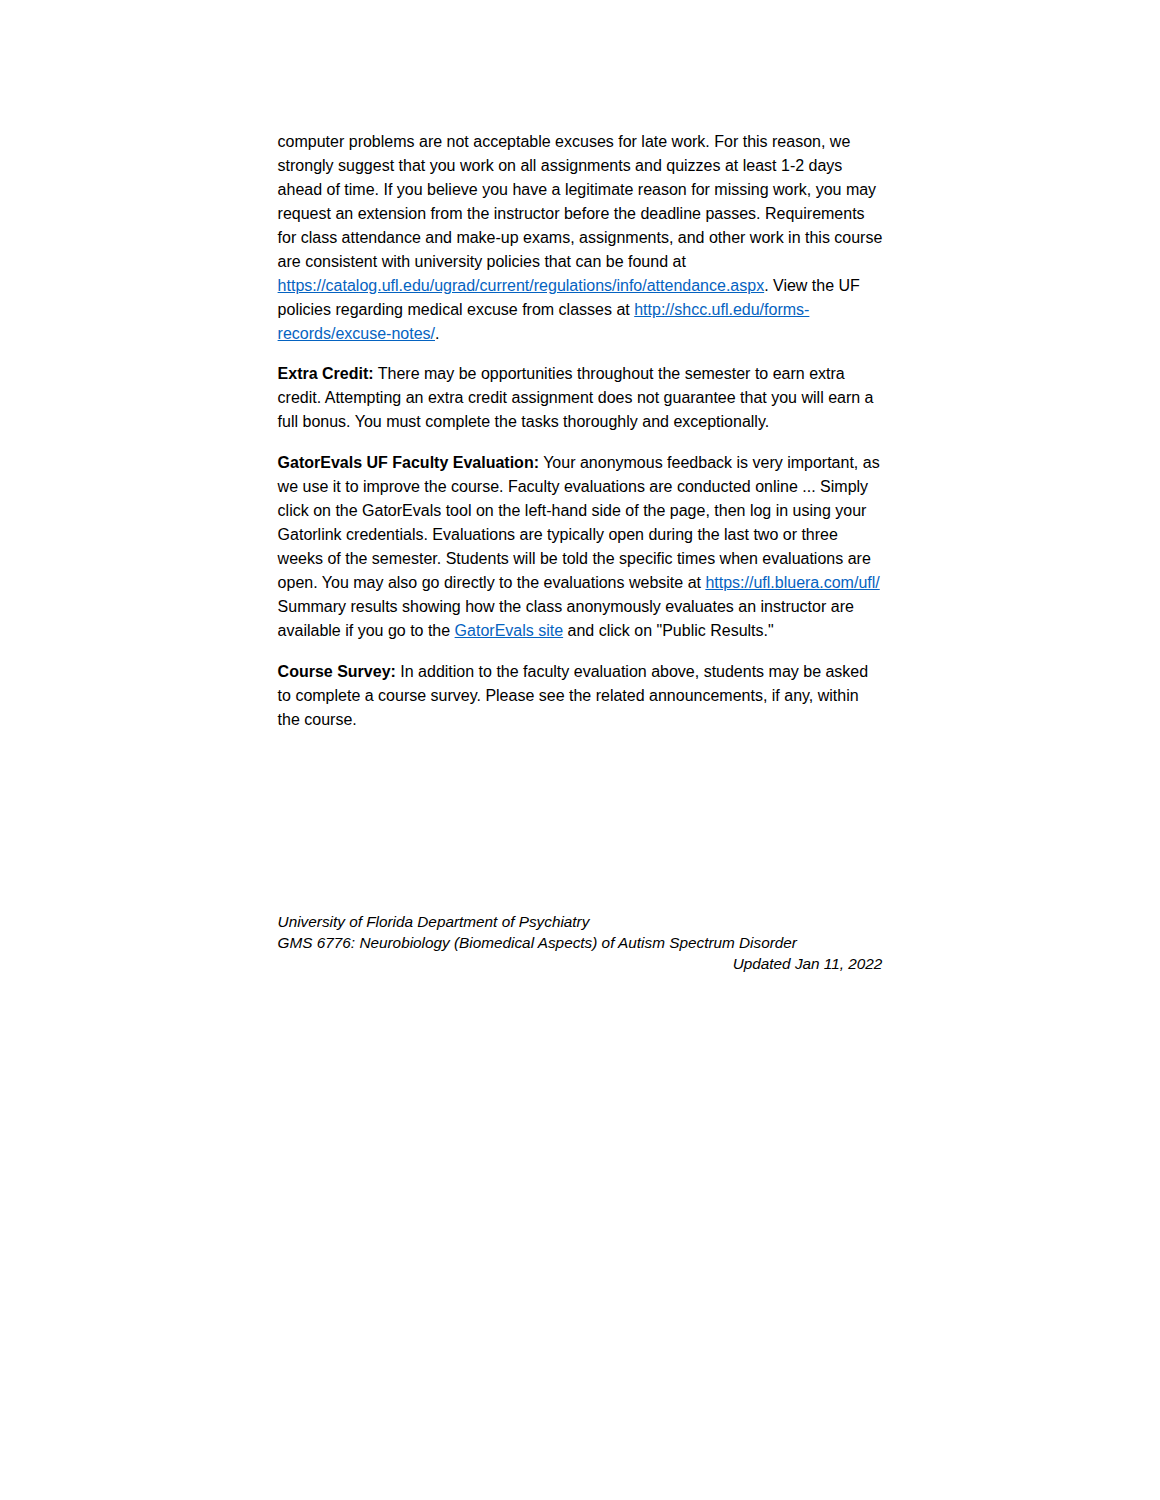computer problems are not acceptable excuses for late work. For this reason, we strongly suggest that you work on all assignments and quizzes at least 1-2 days ahead of time. If you believe you have a legitimate reason for missing work, you may request an extension from the instructor before the deadline passes. Requirements for class attendance and make-up exams, assignments, and other work in this course are consistent with university policies that can be found at https://catalog.ufl.edu/ugrad/current/regulations/info/attendance.aspx. View the UF policies regarding medical excuse from classes at http://shcc.ufl.edu/forms-records/excuse-notes/.
Extra Credit: There may be opportunities throughout the semester to earn extra credit. Attempting an extra credit assignment does not guarantee that you will earn a full bonus. You must complete the tasks thoroughly and exceptionally.
GatorEvals UF Faculty Evaluation: Your anonymous feedback is very important, as we use it to improve the course. Faculty evaluations are conducted online ... Simply click on the GatorEvals tool on the left-hand side of the page, then log in using your Gatorlink credentials. Evaluations are typically open during the last two or three weeks of the semester. Students will be told the specific times when evaluations are open. You may also go directly to the evaluations website at https://ufl.bluera.com/ufl/ Summary results showing how the class anonymously evaluates an instructor are available if you go to the GatorEvals site and click on "Public Results."
Course Survey: In addition to the faculty evaluation above, students may be asked to complete a course survey. Please see the related announcements, if any, within the course.
University of Florida Department of Psychiatry GMS 6776: Neurobiology (Biomedical Aspects) of Autism Spectrum DisorderUpdated Jan 11, 2022